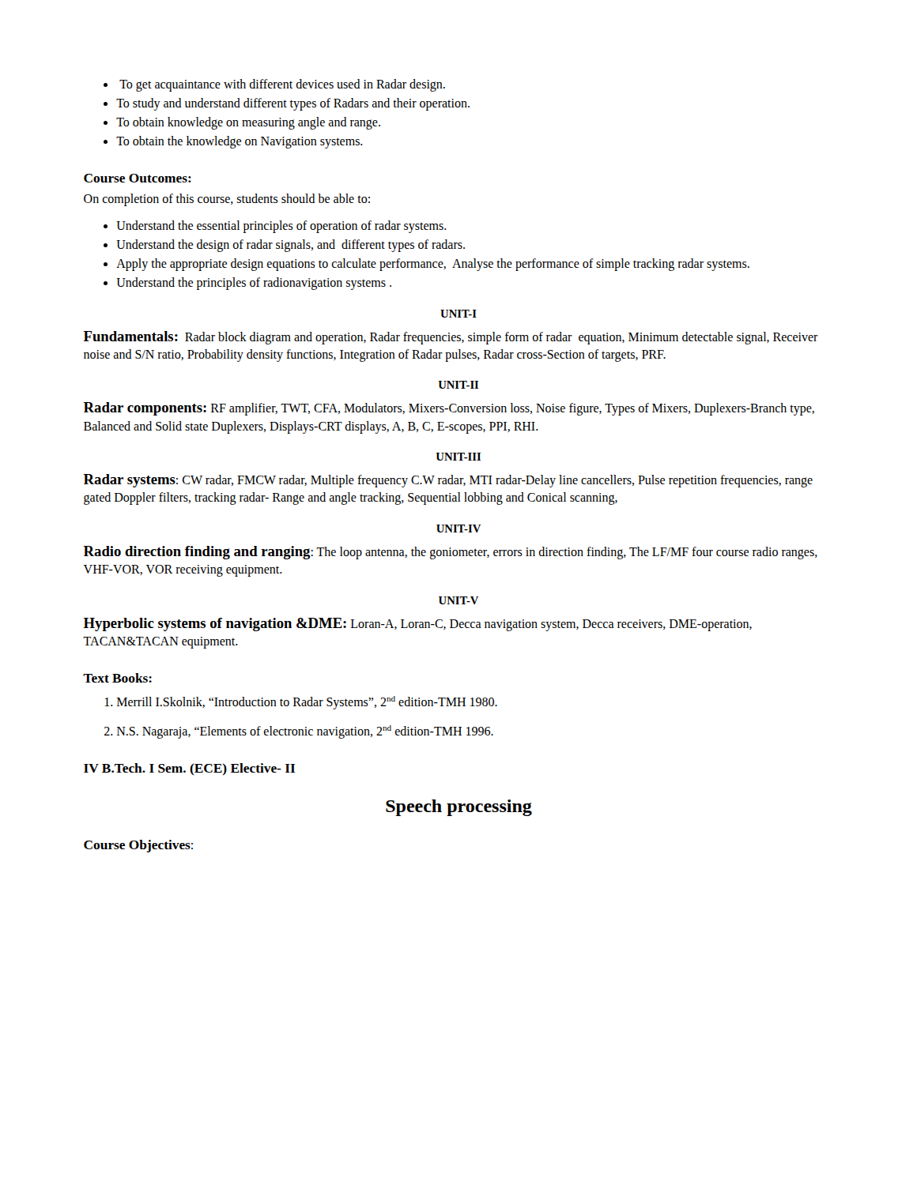To get acquaintance with different devices used in Radar design.
To study and understand different types of Radars and their operation.
To obtain knowledge on measuring angle and range.
To obtain the knowledge on Navigation systems.
Course Outcomes:
On completion of this course, students should be able to:
Understand the essential principles of operation of radar systems.
Understand the design of radar signals, and different types of radars.
Apply the appropriate design equations to calculate performance, Analyse the performance of simple tracking radar systems.
Understand the principles of radionavigation systems .
UNIT-I
Fundamentals: Radar block diagram and operation, Radar frequencies, simple form of radar equation, Minimum detectable signal, Receiver noise and S/N ratio, Probability density functions, Integration of Radar pulses, Radar cross-Section of targets, PRF.
UNIT-II
Radar components: RF amplifier, TWT, CFA, Modulators, Mixers-Conversion loss, Noise figure, Types of Mixers, Duplexers-Branch type, Balanced and Solid state Duplexers, Displays-CRT displays, A, B, C, E-scopes, PPI, RHI.
UNIT-III
Radar systems: CW radar, FMCW radar, Multiple frequency C.W radar, MTI radar-Delay line cancellers, Pulse repetition frequencies, range gated Doppler filters, tracking radar- Range and angle tracking, Sequential lobbing and Conical scanning,
UNIT-IV
Radio direction finding and ranging: The loop antenna, the goniometer, errors in direction finding, The LF/MF four course radio ranges, VHF-VOR, VOR receiving equipment.
UNIT-V
Hyperbolic systems of navigation &DME: Loran-A, Loran-C, Decca navigation system, Decca receivers, DME-operation, TACAN&TACAN equipment.
Text Books:
Merrill I.Skolnik, “Introduction to Radar Systems”, 2nd edition-TMH 1980.
N.S. Nagaraja, “Elements of electronic navigation, 2nd edition-TMH 1996.
IV B.Tech. I Sem. (ECE) Elective- II
Speech processing
Course Objectives: